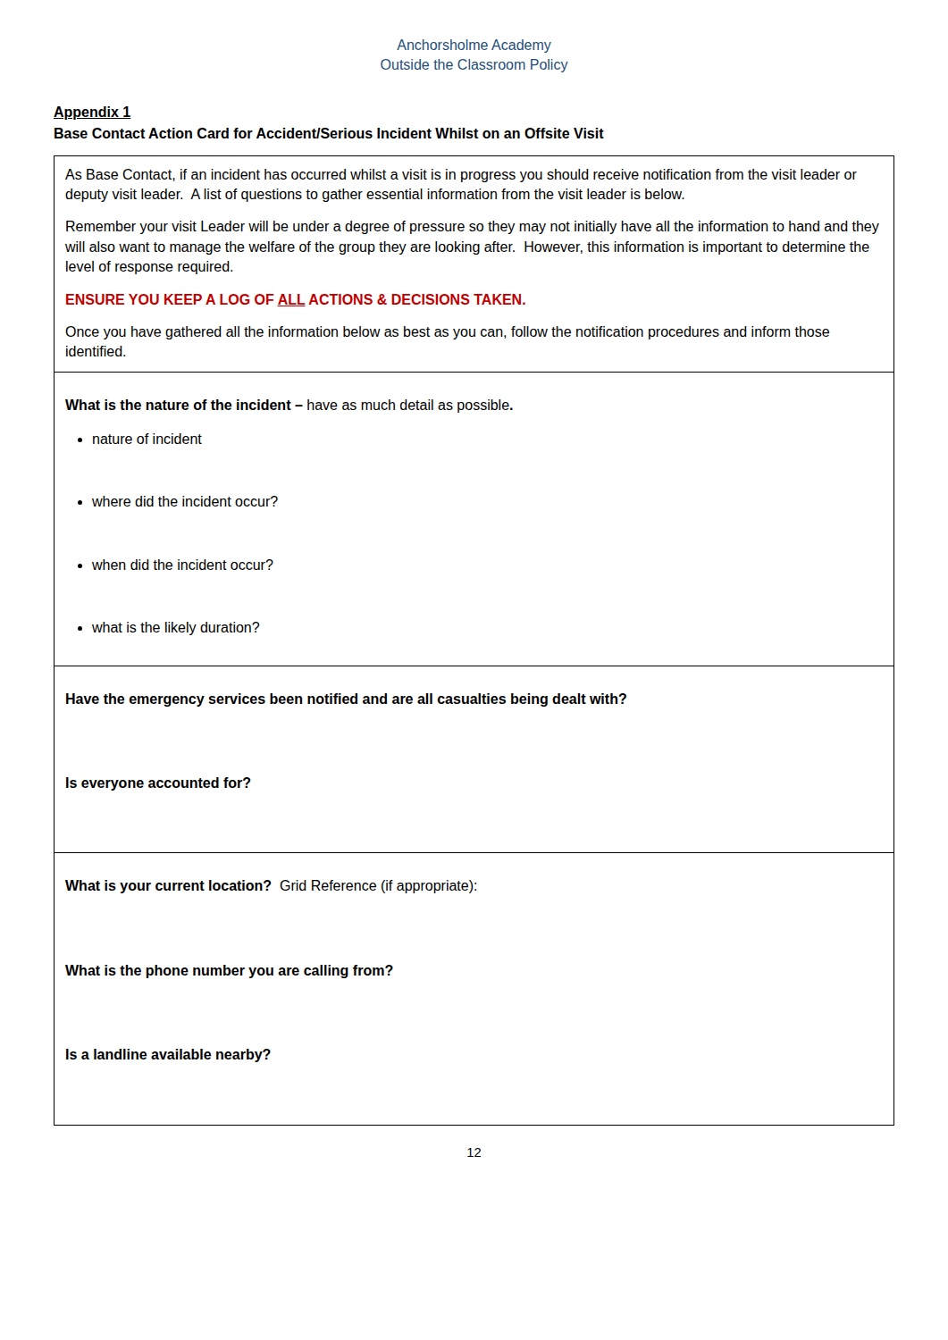Anchorsholme Academy
Outside the Classroom Policy
Appendix 1
Base Contact Action Card for Accident/Serious Incident Whilst on an Offsite Visit
| As Base Contact, if an incident has occurred whilst a visit is in progress you should receive notification from the visit leader or deputy visit leader. A list of questions to gather essential information from the visit leader is below. Remember your visit Leader will be under a degree of pressure so they may not initially have all the information to hand and they will also want to manage the welfare of the group they are looking after. However, this information is important to determine the level of response required. ENSURE YOU KEEP A LOG OF ALL ACTIONS & DECISIONS TAKEN. Once you have gathered all the information below as best as you can, follow the notification procedures and inform those identified. |
| What is the nature of the incident – have as much detail as possible . nature of incident where did the incident occur? when did the incident occur? what is the likely duration? |
| Have the emergency services been notified and are all casualties being dealt with? Is everyone accounted for? |
| What is your current location? Grid Reference (if appropriate): What is the phone number you are calling from? Is a landline available nearby? |
12